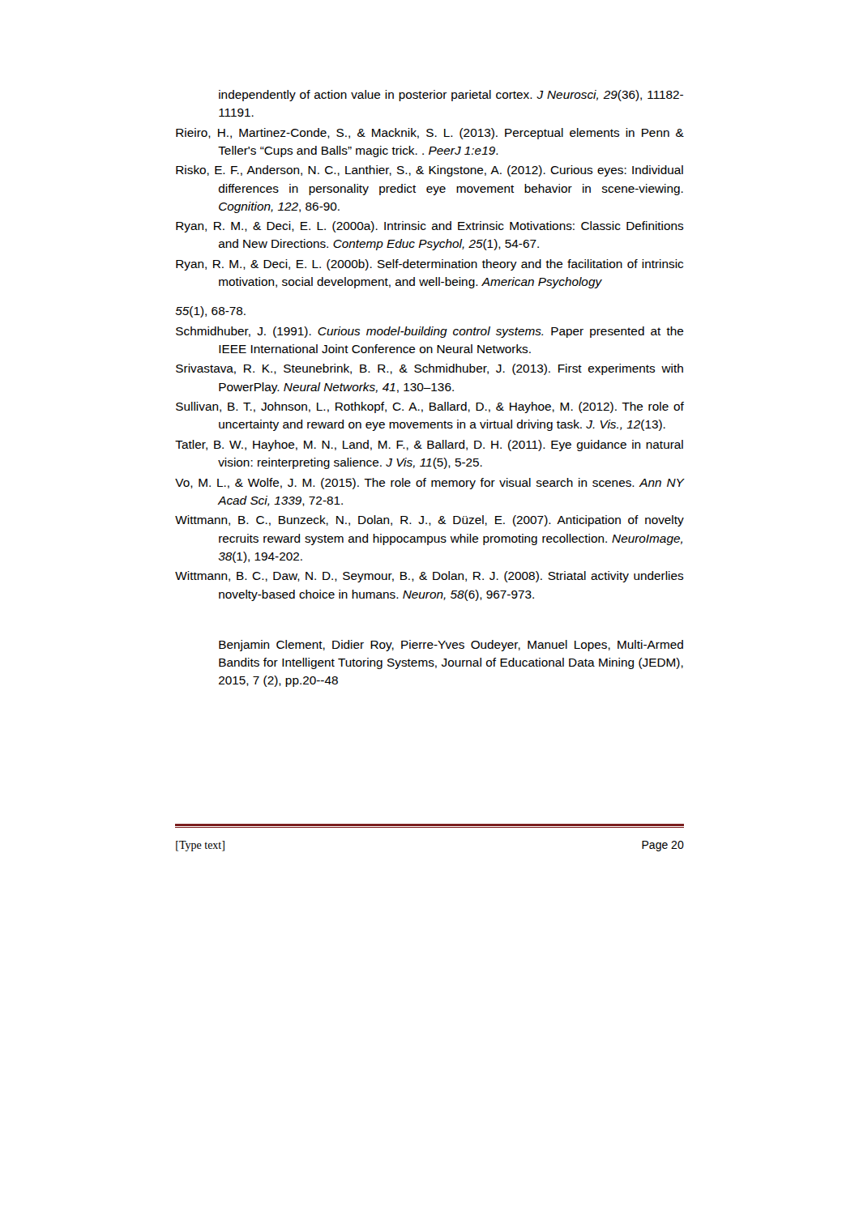independently of action value in posterior parietal cortex. J Neurosci, 29(36), 11182-11191.
Rieiro, H., Martinez-Conde, S., & Macknik, S. L. (2013). Perceptual elements in Penn & Teller's “Cups and Balls” magic trick. . PeerJ 1:e19.
Risko, E. F., Anderson, N. C., Lanthier, S., & Kingstone, A. (2012). Curious eyes: Individual differences in personality predict eye movement behavior in scene-viewing. Cognition, 122, 86-90.
Ryan, R. M., & Deci, E. L. (2000a). Intrinsic and Extrinsic Motivations: Classic Definitions and New Directions. Contemp Educ Psychol, 25(1), 54-67.
Ryan, R. M., & Deci, E. L. (2000b). Self-determination theory and the facilitation of intrinsic motivation, social development, and well-being. American Psychology
55(1), 68-78.
Schmidhuber, J. (1991). Curious model-building control systems. Paper presented at the IEEE International Joint Conference on Neural Networks.
Srivastava, R. K., Steunebrink, B. R., & Schmidhuber, J. (2013). First experiments with PowerPlay. Neural Networks, 41, 130–136.
Sullivan, B. T., Johnson, L., Rothkopf, C. A., Ballard, D., & Hayhoe, M. (2012). The role of uncertainty and reward on eye movements in a virtual driving task. J. Vis., 12(13).
Tatler, B. W., Hayhoe, M. N., Land, M. F., & Ballard, D. H. (2011). Eye guidance in natural vision: reinterpreting salience. J Vis, 11(5), 5-25.
Vo, M. L., & Wolfe, J. M. (2015). The role of memory for visual search in scenes. Ann NY Acad Sci, 1339, 72-81.
Wittmann, B. C., Bunzeck, N., Dolan, R. J., & Düzel, E. (2007). Anticipation of novelty recruits reward system and hippocampus while promoting recollection. NeuroImage, 38(1), 194-202.
Wittmann, B. C., Daw, N. D., Seymour, B., & Dolan, R. J. (2008). Striatal activity underlies novelty-based choice in humans. Neuron, 58(6), 967-973.
Benjamin Clement, Didier Roy, Pierre-Yves Oudeyer, Manuel Lopes, Multi-Armed Bandits for Intelligent Tutoring Systems, Journal of Educational Data Mining (JEDM), 2015, 7 (2), pp.20--48
[Type text] Page 20